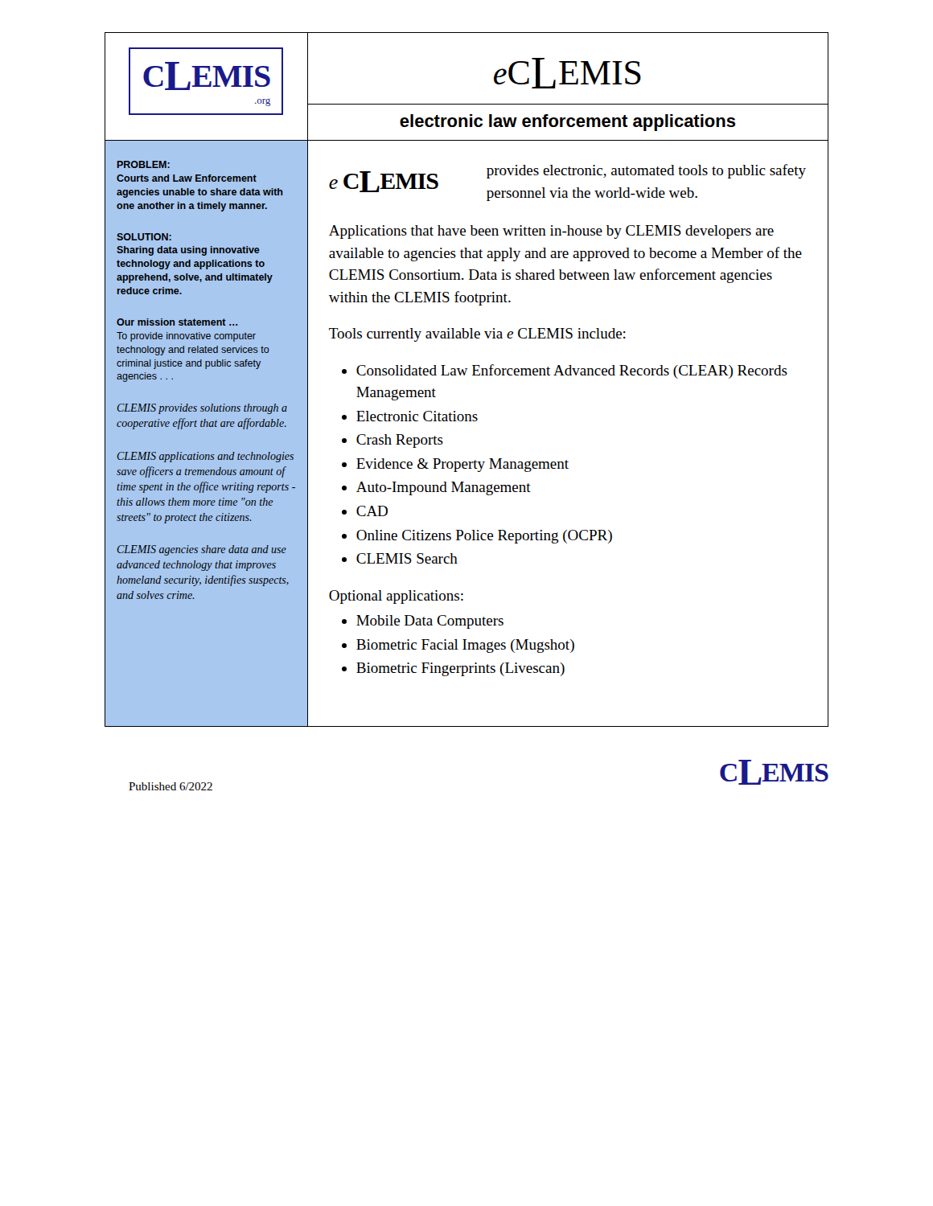| C L EMIS .org | e C L EMIS electronic law enforcement applications |
| PROBLEM: Courts and Law Enforcement agencies unable to share data with one another in a timely manner. SOLUTION: Sharing data using innovative technology and applications to apprehend, solve, and ultimately reduce crime. Our mission statement … To provide innovative computer technology and related services to criminal justice and public safety agencies . . . CLEMIS provides solutions through a cooperative effort that are affordable. CLEMIS applications and technologies save officers a tremendous amount of time spent in the office writing reports - this allows them more time "on the streets" to protect the citizens. CLEMIS agencies share data and use advanced technology that improves homeland security, identifies suspects, and solves crime. | e C L EMIS provides electronic, automated tools to public safety personnel via the world-wide web. Applications that have been written in-house by CLEMIS developers are available to agencies that apply and are approved to become a Member of the CLEMIS Consortium. Data is shared between law enforcement agencies within the CLEMIS footprint. Tools currently available via e CLEMIS include: Consolidated Law Enforcement Advanced Records (CLEAR) Records Management Electronic Citations Crash Reports Evidence & Property Management Auto-Impound Management CAD Online Citizens Police Reporting (OCPR) CLEMIS Search Optional applications: Mobile Data Computers Biometric Facial Images (Mugshot) Biometric Fingerprints (Livescan) |
Published 6/2022
CLEMIS